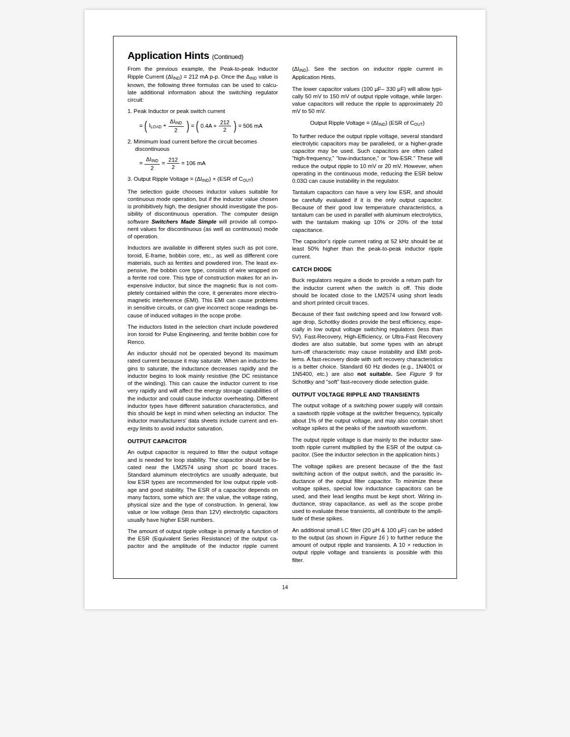Application Hints (Continued)
From the previous example, the Peak-to-peak Inductor Ripple Current (ΔIIND) = 212 mA p-p. Once the ΔIND value is known, the following three formulas can be used to calculate additional information about the switching regulator circuit:
1. Peak Inductor or peak switch current
= ( ILOAD + ΔIIND 2 ) = ( 0.4A + 2122 ) = 506 mA
2. Mimimum load current before the circuit becomes discontinuous
= ΔIIND 2 = 2122 = 106 mA
3. Output Ripple Voltage = (ΔIIND) × (ESR of COUT)
The selection guide chooses inductor values suitable for continuous mode operation, but if the inductor value chosen is prohibitively high, the designer should investigate the possibility of discontinuous operation. The computer design software Switchers Made Simple will provide all component values for discontinuous (as well as continuous) mode of operation.
Inductors are available in different styles such as pot core, toroid, E-frame, bobbin core, etc., as well as different core materials, such as ferrites and powdered iron. The least expensive, the bobbin core type, consists of wire wrapped on a ferrite rod core. This type of construction makes for an inexpensive inductor, but since the magnetic flux is not completely contained within the core, it generates more electromagnetic interference (EMI). This EMI can cause problems in sensitive circuits, or can give incorrect scope readings because of induced voltages in the scope probe.
The inductors listed in the selection chart include powdered iron toroid for Pulse Engineering, and ferrite bobbin core for Renco.
An inductor should not be operated beyond its maximum rated current because it may saturate. When an inductor begins to saturate, the inductance decreases rapidly and the inductor begins to look mainly resistive (the DC resistance of the winding). This can cause the inductor current to rise very rapidly and will affect the energy storage capabilities of the inductor and could cause inductor overheating. Different inductor types have different saturation characteristics, and this should be kept in mind when selecting an inductor. The inductor manufacturers' data sheets include current and energy limits to avoid inductor saturation.
OUTPUT CAPACITOR
An output capacitor is required to filter the output voltage and is needed for loop stability. The capacitor should be located near the LM2574 using short pc board traces. Standard aluminum electrolytics are usually adequate, but low ESR types are recommended for low output ripple voltage and good stability. The ESR of a capacitor depends on many factors, some which are: the value, the voltage rating, physical size and the type of construction. In general, low value or low voltage (less than 12V) electrolytic capacitors usually have higher ESR numbers.
The amount of output ripple voltage is primarily a function of the ESR (Equivalent Series Resistance) of the output capacitor and the amplitude of the inductor ripple current (ΔIIND). See the section on inductor ripple current in Application Hints.
The lower capacitor values (100 µF– 330 µF) will allow typically 50 mV to 150 mV of output ripple voltage, while larger-value capacitors will reduce the ripple to approximately 20 mV to 50 mV.
Output Ripple Voltage = (ΔIIND) (ESR of COUT)
To further reduce the output ripple voltage, several standard electrolytic capacitors may be paralleled, or a higher-grade capacitor may be used. Such capacitors are often called “high-frequency,” “low-inductance,” or “low-ESR.” These will reduce the output ripple to 10 mV or 20 mV. However, when operating in the continuous mode, reducing the ESR below 0.03Ω can cause instability in the regulator.
Tantalum capacitors can have a very low ESR, and should be carefully evaluated if it is the only output capacitor. Because of their good low temperature characteristics, a tantalum can be used in parallel with aluminum electrolytics, with the tantalum making up 10% or 20% of the total capacitance.
The capacitor's ripple current rating at 52 kHz should be at least 50% higher than the peak-to-peak inductor ripple current.
CATCH DIODE
Buck regulators require a diode to provide a return path for the inductor current when the switch is off. This diode should be located close to the LM2574 using short leads and short printed circuit traces.
Because of their fast switching speed and low forward voltage drop, Schottky diodes provide the best efficiency, especially in low output voltage switching regulators (less than 5V). Fast-Recovery, High-Efficiency, or Ultra-Fast Recovery diodes are also suitable, but some types with an abrupt turn-off characteristic may cause instability and EMI problems. A fast-recovery diode with soft recovery characteristics is a better choice. Standard 60 Hz diodes (e.g., 1N4001 or 1N5400, etc.) are also not suitable. See Figure 9 for Schottky and “soft” fast-recovery diode selection guide.
OUTPUT VOLTAGE RIPPLE AND TRANSIENTS
The output voltage of a switching power supply will contain a sawtooth ripple voltage at the switcher frequency, typically about 1% of the output voltage, and may also contain short voltage spikes at the peaks of the sawtooth waveform.
The output ripple voltage is due mainly to the inductor sawtooth ripple current multiplied by the ESR of the output capacitor. (See the inductor selection in the application hints.)
The voltage spikes are present because of the the fast switching action of the output switch, and the parasitic inductance of the output filter capacitor. To minimize these voltage spikes, special low inductance capacitors can be used, and their lead lengths must be kept short. Wiring inductance, stray capacitance, as well as the scope probe used to evaluate these transients, all contribute to the amplitude of these spikes.
An additional small LC filter (20 µH & 100 µF) can be added to the output (as shown in Figure 16 ) to further reduce the amount of output ripple and transients. A 10 × reduction in output ripple voltage and transients is possible with this filter.
14